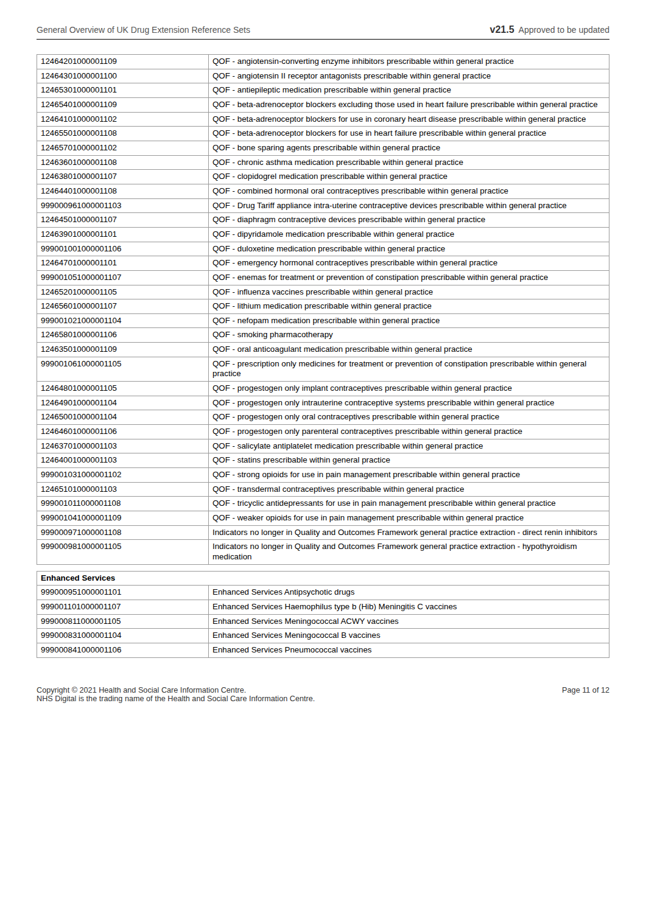General Overview of UK Drug Extension Reference Sets
v21.5 Approved to be updated
| 12464201000001109 | QOF - angiotensin-converting enzyme inhibitors prescribable within general practice |
| 12464301000001100 | QOF - angiotensin II receptor antagonists prescribable within general practice |
| 12465301000001101 | QOF - antiepileptic medication prescribable within general practice |
| 12465401000001109 | QOF - beta-adrenoceptor blockers excluding those used in heart failure prescribable within general practice |
| 12464101000001102 | QOF - beta-adrenoceptor blockers for use in coronary heart disease prescribable within general practice |
| 12465501000001108 | QOF - beta-adrenoceptor blockers for use in heart failure prescribable within general practice |
| 12465701000001102 | QOF - bone sparing agents prescribable within general practice |
| 12463601000001108 | QOF - chronic asthma medication prescribable within general practice |
| 12463801000001107 | QOF - clopidogrel medication prescribable within general practice |
| 12464401000001108 | QOF - combined hormonal oral contraceptives prescribable within general practice |
| 999000961000001103 | QOF - Drug Tariff appliance intra-uterine contraceptive devices prescribable within general practice |
| 12464501000001107 | QOF - diaphragm contraceptive devices prescribable within general practice |
| 12463901000001101 | QOF - dipyridamole medication prescribable within general practice |
| 999001001000001106 | QOF - duloxetine medication prescribable within general practice |
| 12464701000001101 | QOF - emergency hormonal contraceptives prescribable within general practice |
| 999001051000001107 | QOF - enemas for treatment or prevention of constipation prescribable within general practice |
| 12465201000001105 | QOF - influenza vaccines prescribable within general practice |
| 12465601000001107 | QOF - lithium medication prescribable within general practice |
| 999001021000001104 | QOF - nefopam medication prescribable within general practice |
| 12465801000001106 | QOF - smoking pharmacotherapy |
| 12463501000001109 | QOF - oral anticoagulant medication prescribable within general practice |
| 999001061000001105 | QOF - prescription only medicines for treatment or prevention of constipation prescribable within general practice |
| 12464801000001105 | QOF - progestogen only implant contraceptives prescribable within general practice |
| 12464901000001104 | QOF - progestogen only intrauterine contraceptive systems prescribable within general practice |
| 12465001000001104 | QOF - progestogen only oral contraceptives prescribable within general practice |
| 12464601000001106 | QOF - progestogen only parenteral contraceptives prescribable within general practice |
| 12463701000001103 | QOF - salicylate antiplatelet medication prescribable within general practice |
| 12464001000001103 | QOF - statins prescribable within general practice |
| 999001031000001102 | QOF - strong opioids for use in pain management prescribable within general practice |
| 12465101000001103 | QOF - transdermal contraceptives prescribable within general practice |
| 999001011000001108 | QOF - tricyclic antidepressants for use in pain management prescribable within general practice |
| 999001041000001109 | QOF - weaker opioids for use in pain management prescribable within general practice |
| 999000971000001108 | Indicators no longer in Quality and Outcomes Framework general practice extraction - direct renin inhibitors |
| 999000981000001105 | Indicators no longer in Quality and Outcomes Framework general practice extraction - hypothyroidism medication |
| Enhanced Services |
| 999000951000001101 | Enhanced Services Antipsychotic drugs |
| 999001101000001107 | Enhanced Services Haemophilus type b (Hib) Meningitis C vaccines |
| 999000811000001105 | Enhanced Services Meningococcal ACWY vaccines |
| 999000831000001104 | Enhanced Services Meningococcal B vaccines |
| 999000841000001106 | Enhanced Services Pneumococcal vaccines |
Copyright © 2021 Health and Social Care Information Centre.
NHS Digital is the trading name of the Health and Social Care Information Centre.
Page 11 of 12